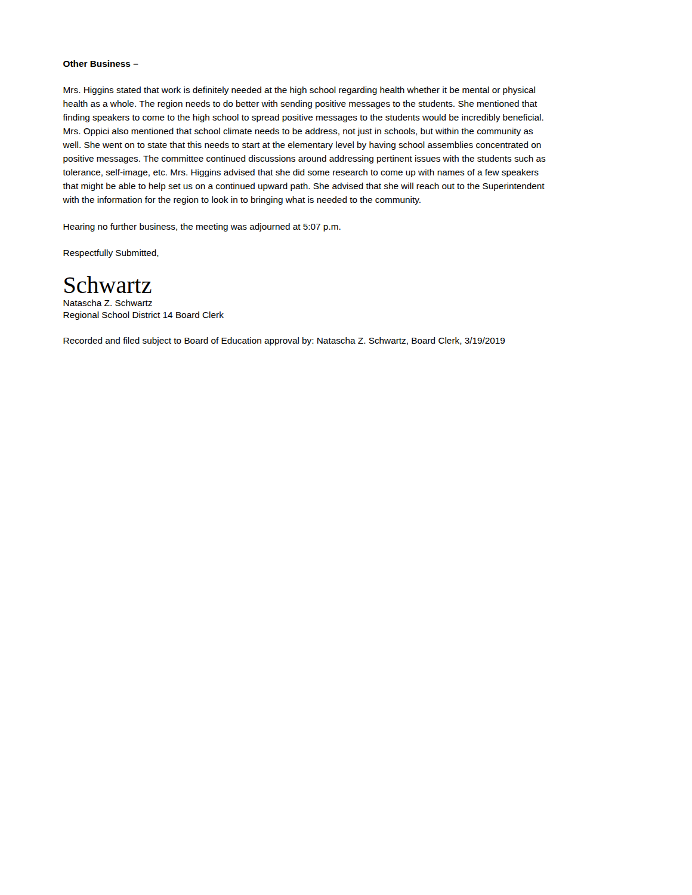Other Business –
Mrs. Higgins stated that work is definitely needed at the high school regarding health whether it be mental or physical health as a whole. The region needs to do better with sending positive messages to the students. She mentioned that finding speakers to come to the high school to spread positive messages to the students would be incredibly beneficial. Mrs. Oppici also mentioned that school climate needs to be address, not just in schools, but within the community as well. She went on to state that this needs to start at the elementary level by having school assemblies concentrated on positive messages. The committee continued discussions around addressing pertinent issues with the students such as tolerance, self-image, etc. Mrs. Higgins advised that she did some research to come up with names of a few speakers that might be able to help set us on a continued upward path. She advised that she will reach out to the Superintendent with the information for the region to look in to bringing what is needed to the community.
Hearing no further business, the meeting was adjourned at 5:07 p.m.
Respectfully Submitted,
Schwartz
Natascha Z. Schwartz
Regional School District 14 Board Clerk
Recorded and filed subject to Board of Education approval by: Natascha Z. Schwartz, Board Clerk, 3/19/2019